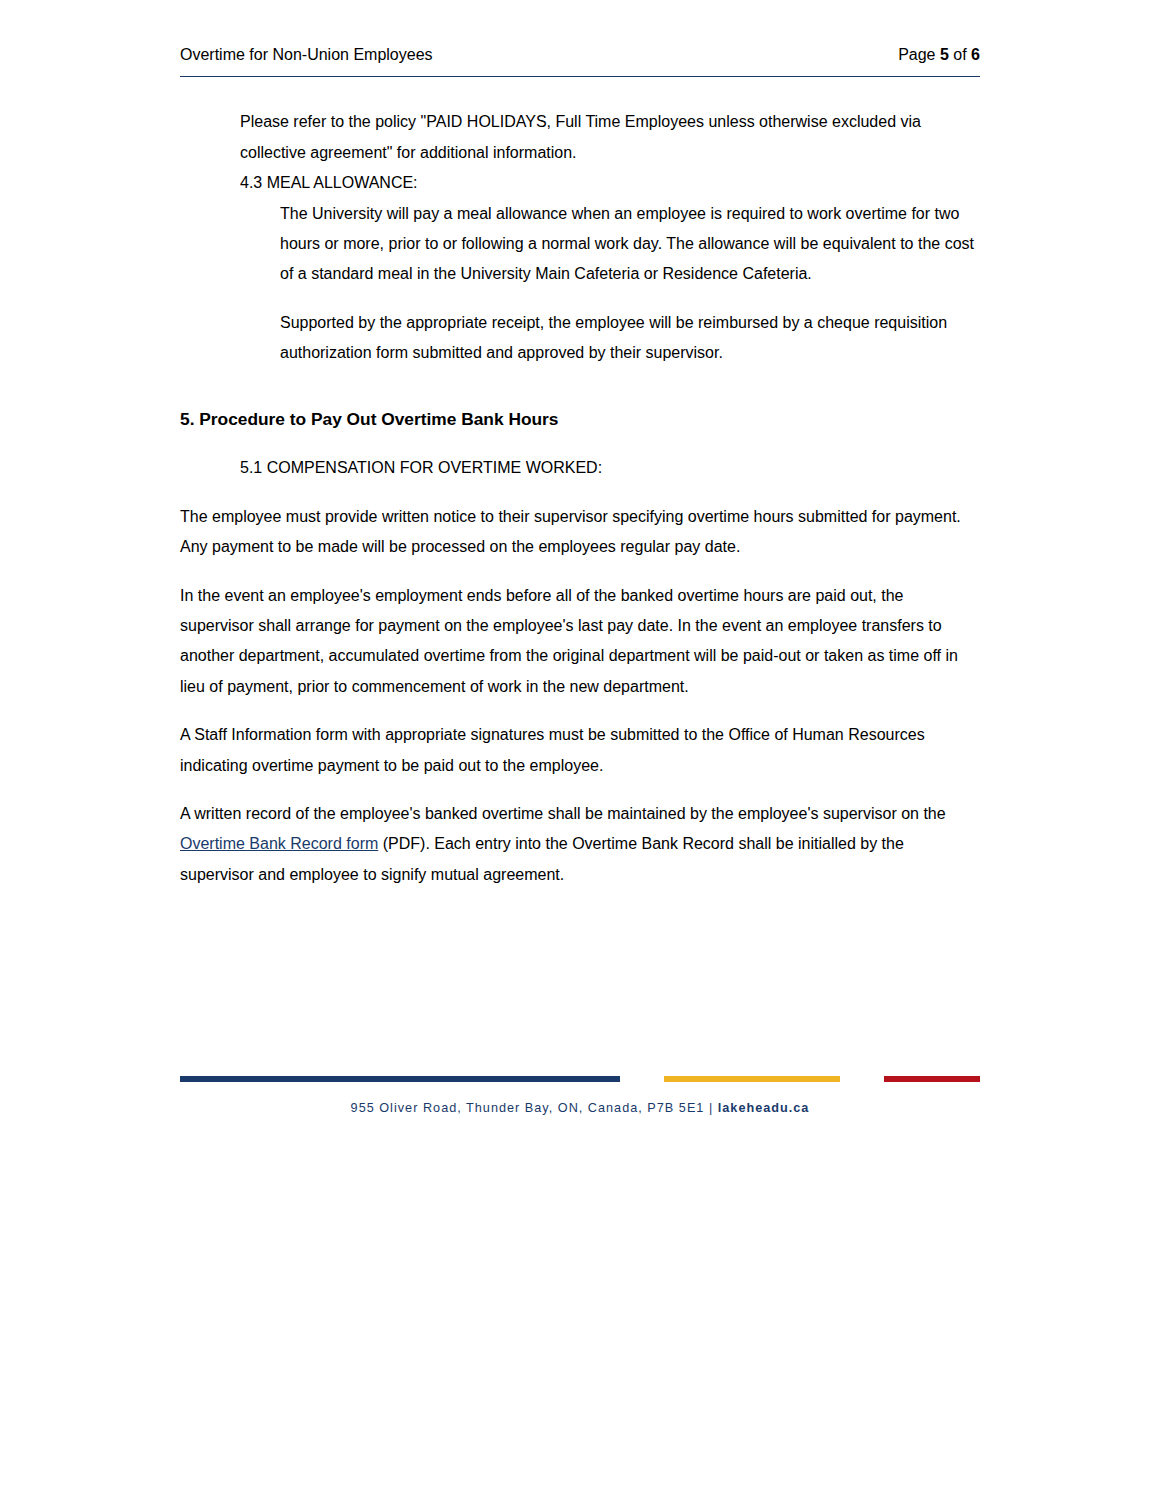Overtime for Non-Union Employees
Page 5 of 6
Please refer to the policy "PAID HOLIDAYS, Full Time Employees unless otherwise excluded via collective agreement" for additional information.
4.3 MEAL ALLOWANCE:
The University will pay a meal allowance when an employee is required to work overtime for two hours or more, prior to or following a normal work day. The allowance will be equivalent to the cost of a standard meal in the University Main Cafeteria or Residence Cafeteria.
Supported by the appropriate receipt, the employee will be reimbursed by a cheque requisition authorization form submitted and approved by their supervisor.
5. Procedure to Pay Out Overtime Bank Hours
5.1 COMPENSATION FOR OVERTIME WORKED:
The employee must provide written notice to their supervisor specifying overtime hours submitted for payment. Any payment to be made will be processed on the employees regular pay date.
In the event an employee's employment ends before all of the banked overtime hours are paid out, the supervisor shall arrange for payment on the employee's last pay date. In the event an employee transfers to another department, accumulated overtime from the original department will be paid-out or taken as time off in lieu of payment, prior to commencement of work in the new department.
A Staff Information form with appropriate signatures must be submitted to the Office of Human Resources indicating overtime payment to be paid out to the employee.
A written record of the employee's banked overtime shall be maintained by the employee's supervisor on the Overtime Bank Record form (PDF). Each entry into the Overtime Bank Record shall be initialled by the supervisor and employee to signify mutual agreement.
955 Oliver Road, Thunder Bay, ON, Canada, P7B 5E1 | lakeheadu.ca